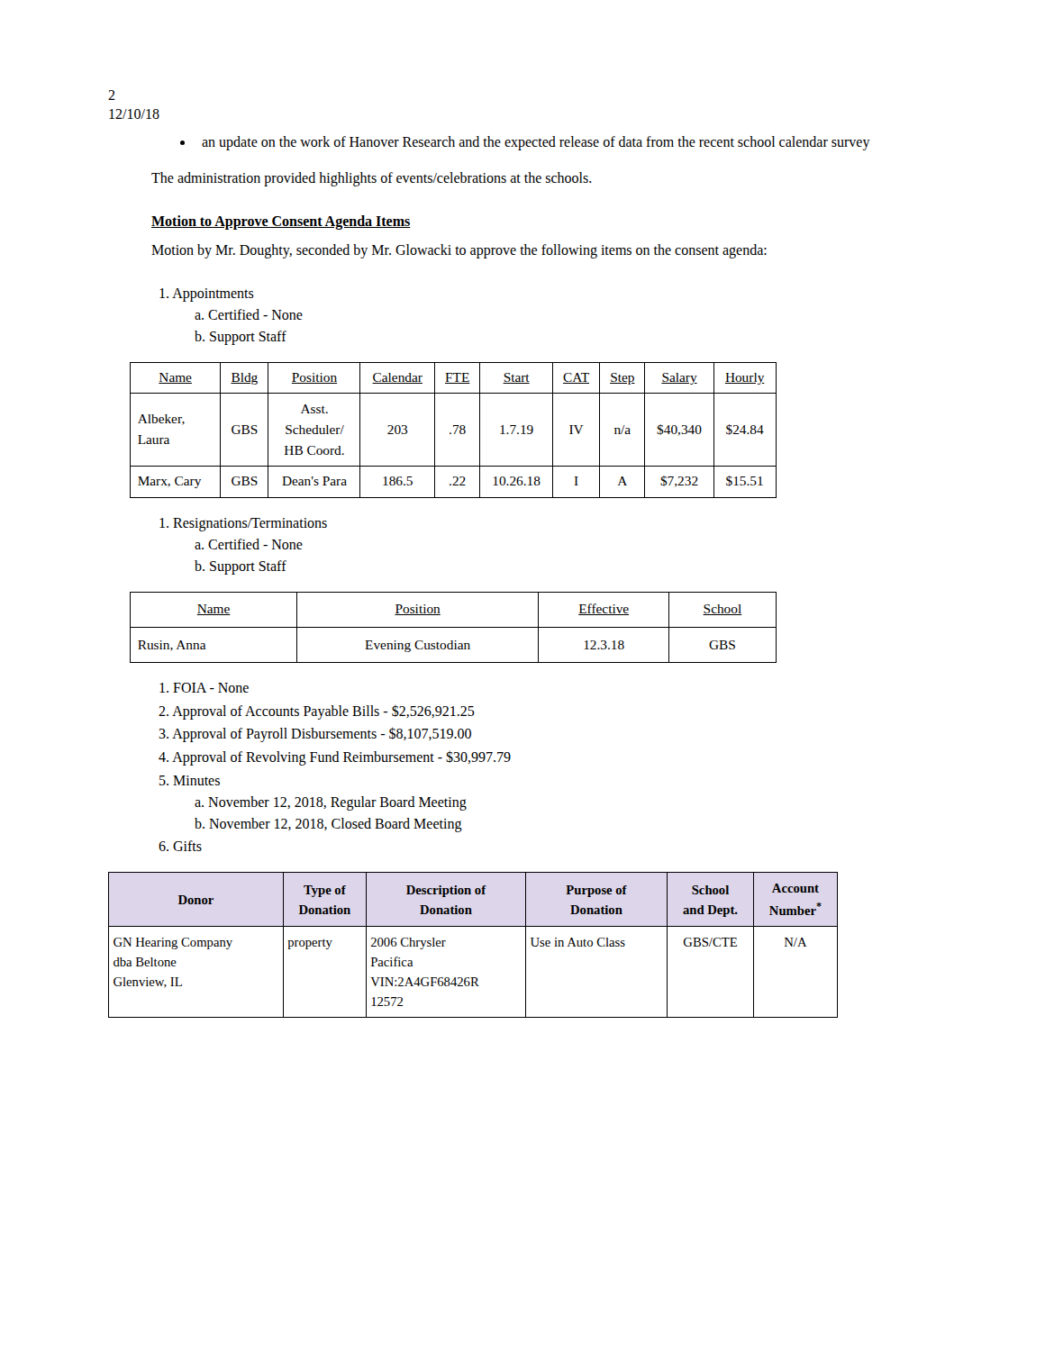2
12/10/18
an update on the work of Hanover Research and the expected release of data from the recent school calendar survey
The administration provided highlights of events/celebrations at the schools.
Motion to Approve Consent Agenda Items
Motion by Mr. Doughty, seconded by Mr. Glowacki to approve the following items on the consent agenda:
Appointments
a. Certified - None
b. Support Staff
| Name | Bldg | Position | Calendar | FTE | Start | CAT | Step | Salary | Hourly |
| --- | --- | --- | --- | --- | --- | --- | --- | --- | --- |
| Albeker, Laura | GBS | Asst. Scheduler/ HB Coord. | 203 | .78 | 1.7.19 | IV | n/a | $40,340 | $24.84 |
| Marx, Cary | GBS | Dean's Para | 186.5 | .22 | 10.26.18 | I | A | $7,232 | $15.51 |
Resignations/Terminations
a. Certified - None
b. Support Staff
| Name | Position | Effective | School |
| --- | --- | --- | --- |
| Rusin, Anna | Evening Custodian | 12.3.18 | GBS |
FOIA - None
Approval of Accounts Payable Bills - $2,526,921.25
Approval of Payroll Disbursements - $8,107,519.00
Approval of Revolving Fund Reimbursement - $30,997.79
Minutes
a. November 12, 2018, Regular Board Meeting
b. November 12, 2018, Closed Board Meeting
Gifts
| Donor | Type of Donation | Description of Donation | Purpose of Donation | School and Dept. | Account Number * |
| --- | --- | --- | --- | --- | --- |
| GN Hearing Company dba Beltone Glenview, IL | property | 2006 Chrysler Pacifica VIN:2A4GF68426R 12572 | Use in Auto Class | GBS/CTE | N/A |